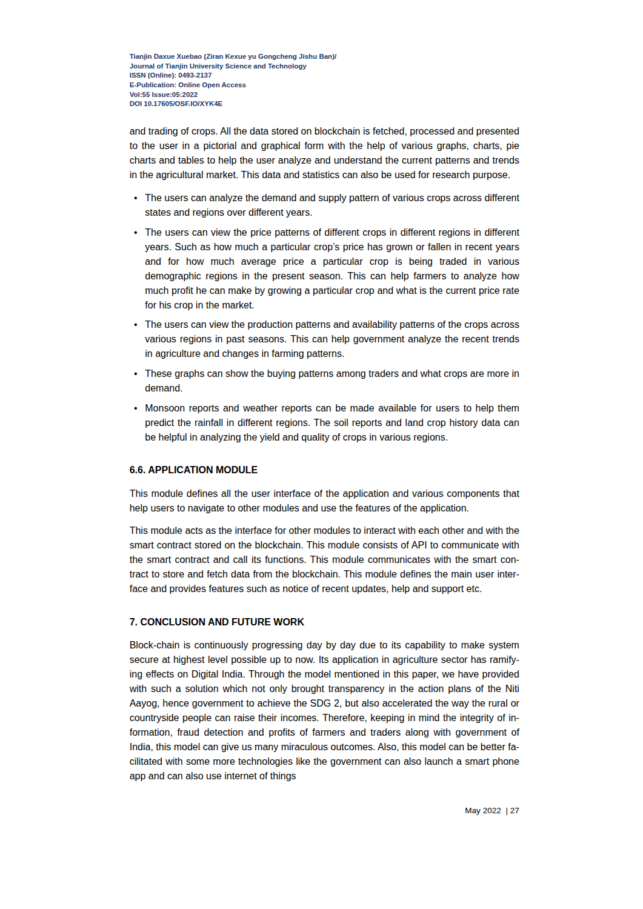Tianjin Daxue Xuebao (Ziran Kexue yu Gongcheng Jishu Ban)/ Journal of Tianjin University Science and Technology ISSN (Online): 0493-2137 E-Publication: Online Open Access Vol:55 Issue:05:2022 DOI 10.17605/OSF.IO/XYK4E
and trading of crops. All the data stored on blockchain is fetched, processed and presented to the user in a pictorial and graphical form with the help of various graphs, charts, pie charts and tables to help the user analyze and understand the current patterns and trends in the agricultural market. This data and statistics can also be used for research purpose.
The users can analyze the demand and supply pattern of various crops across different states and regions over different years.
The users can view the price patterns of different crops in different regions in different years. Such as how much a particular crop’s price has grown or fallen in recent years and for how much average price a particular crop is being traded in various demographic regions in the present season. This can help farmers to analyze how much profit he can make by growing a particular crop and what is the current price rate for his crop in the market.
The users can view the production patterns and availability patterns of the crops across various regions in past seasons. This can help government analyze the recent trends in agriculture and changes in farming patterns.
These graphs can show the buying patterns among traders and what crops are more in demand.
Monsoon reports and weather reports can be made available for users to help them predict the rainfall in different regions. The soil reports and land crop history data can be helpful in analyzing the yield and quality of crops in various regions.
6.6. APPLICATION MODULE
This module defines all the user interface of the application and various components that help users to navigate to other modules and use the features of the application.
This module acts as the interface for other modules to interact with each other and with the smart contract stored on the blockchain. This module consists of API to communicate with the smart contract and call its functions. This module communicates with the smart contract to store and fetch data from the blockchain. This module defines the main user interface and provides features such as notice of recent updates, help and support etc.
7. CONCLUSION AND FUTURE WORK
Block-chain is continuously progressing day by day due to its capability to make system secure at highest level possible up to now. Its application in agriculture sector has ramifying effects on Digital India. Through the model mentioned in this paper, we have provided with such a solution which not only brought transparency in the action plans of the Niti Aayog, hence government to achieve the SDG 2, but also accelerated the way the rural or countryside people can raise their incomes. Therefore, keeping in mind the integrity of information, fraud detection and profits of farmers and traders along with government of India, this model can give us many miraculous outcomes. Also, this model can be better facilitated with some more technologies like the government can also launch a smart phone app and can also use internet of things
May 2022 | 27